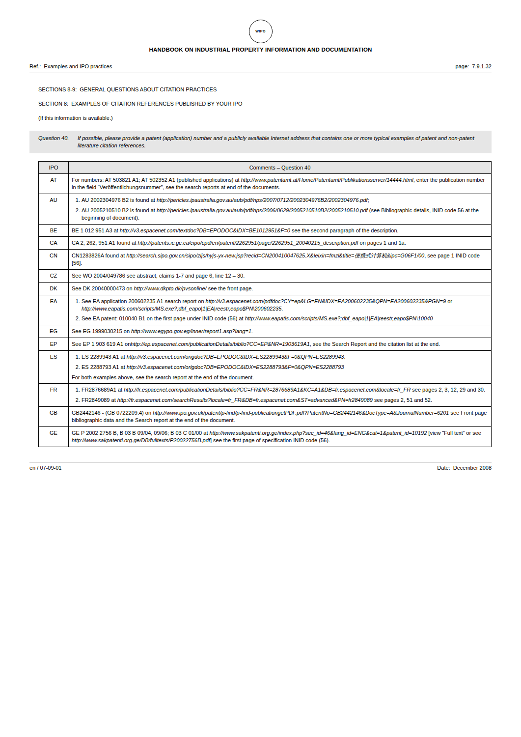WIPO
HANDBOOK ON INDUSTRIAL PROPERTY INFORMATION AND DOCUMENTATION
Ref.: Examples and IPO practices page: 7.9.1.32
SECTIONS 8-9: GENERAL QUESTIONS ABOUT CITATION PRACTICES
SECTION 8: EXAMPLES OF CITATION REFERENCES PUBLISHED BY YOUR IPO
(If this information is available.)
Question 40. If possible, please provide a patent (application) number and a publicly available Internet address that contains one or more typical examples of patent and non-patent literature citation references.
| IPO | Comments – Question 40 |
| --- | --- |
| AT | For numbers: AT 503821 A1; AT 502352 A1 (published applications) at http://www.patentamt.at/Home/Patentamt/Publikationsserver/14444.html , enter the publication number in the field “Veröffentlichungsnummer”, see the search reports at end of the documents. |
| AU | AU 2002304976 B2 is found at http://pericles.ipaustralia.gov.au/aub/pdf/nps/2007/0712/2002304976B2/2002304976.pdf ; AU 2005210510 B2 is found at http://pericles.ipaustralia.gov.au/aub/pdf/nps/2006/0629/2005210510B2/2005210510.pdf (see Bibliographic details, INID code 56 at the beginning of document). |
| BE | BE 1 012 951 A3 at http://v3.espacenet.com/textdoc?DB=EPODOC&IDX=BE1012951&F=0 see the second paragraph of the description. |
| CA | CA 2, 262, 951 A1 found at http://patents.ic.gc.ca/cipo/cpd/en/patent/2262951/page/2262951_20040215_description.pdf on pages 1 and 1a. |
| CN | CN1283826A found at http://search.sipo.gov.cn/sipo/zljs/hyjs-yx-new.jsp?recid=CN200410047625.X&leixin=fmzl&title= 便携式计算机 &ipc=G06F1/00 , see page 1 INID code [56]. |
| CZ | See WO 2004/049786 see abstract, claims 1-7 and page 6, line 12 – 30. |
| DK | See DK 20040000473 on http://www.dkpto.dk/pvsonline/ see the front page. |
| EA | See EA application 200602235 A1 search report on http://v3.espacenet.com/pdfdoc?CY=ep&LG=EN&IDX=EA200602235&QPN=EA200602235&PGN=9 or http://www.eapatis.com/scripts/MS.exe?;dbf_eapo/1/EA/reestr,eapo$PN\200602235 . See EA patent: 010040 B1 on the first page under INID code (56) at http://www.eapatis.com/scripts/MS.exe?;dbf_eapo/1/EA/reestr,eapo$PN\10040 |
| EG | See EG 1999030215 on http://www.egypo.gov.eg/inner/report1.asp?lang=1 . |
| EP | See EP 1 903 619 A1 on http://ep.espacenet.com/publicationDetails/biblio?CC=EP&NR=1903619A1 , see the Search Report and the citation list at the end. |
| ES | ES 2289943 A1 at http://v3.espacenet.com/origdoc?DB=EPODOC&IDX=ES2289943&F=0&QPN=ES2289943 . ES 2288793 A1 at http://v3.espacenet.com/origdoc?DB=EPODOC&IDX=ES2288793&F=0&QPN=ES2288793 For both examples above, see the search report at the end of the document. |
| FR | FR2876689A1 at http://fr.espacenet.com/publicationDetails/biblio?CC=FR&NR=2876689A1&KC=A1&DB=fr.espacenet.com&locale=fr_FR see pages 2, 3, 12, 29 and 30. FR2849089 at http://fr.espacenet.com/searchResults?locale=fr_FR&DB=fr.espacenet.com&ST=advanced&PN=fr2849089 see pages 2, 51 and 52. |
| GB | GB2442146 - (GB 0722209.4) on http://www.ipo.gov.uk/patent/p-find/p-find-publicationgetPDF.pdf?PatentNo=GB2442146&DocType=A&JournalNumber=6201 see Front page bibliographic data and the Search report at the end of the document. |
| GE | GE P 2002 2756 B, B 03 B 09/04, 09/06; B 03 C 01/00 at http://www.sakpatenti.org.ge/index.php?sec_id=46&lang_id=ENG&cat=1&patent_id=10192 [view “Full text” or see http://www.sakpatenti.org.ge/DB/fulltexts/P20022756B.pdf ] see the first page of specification INID code (56). |
en / 07-09-01 Date: December 2008